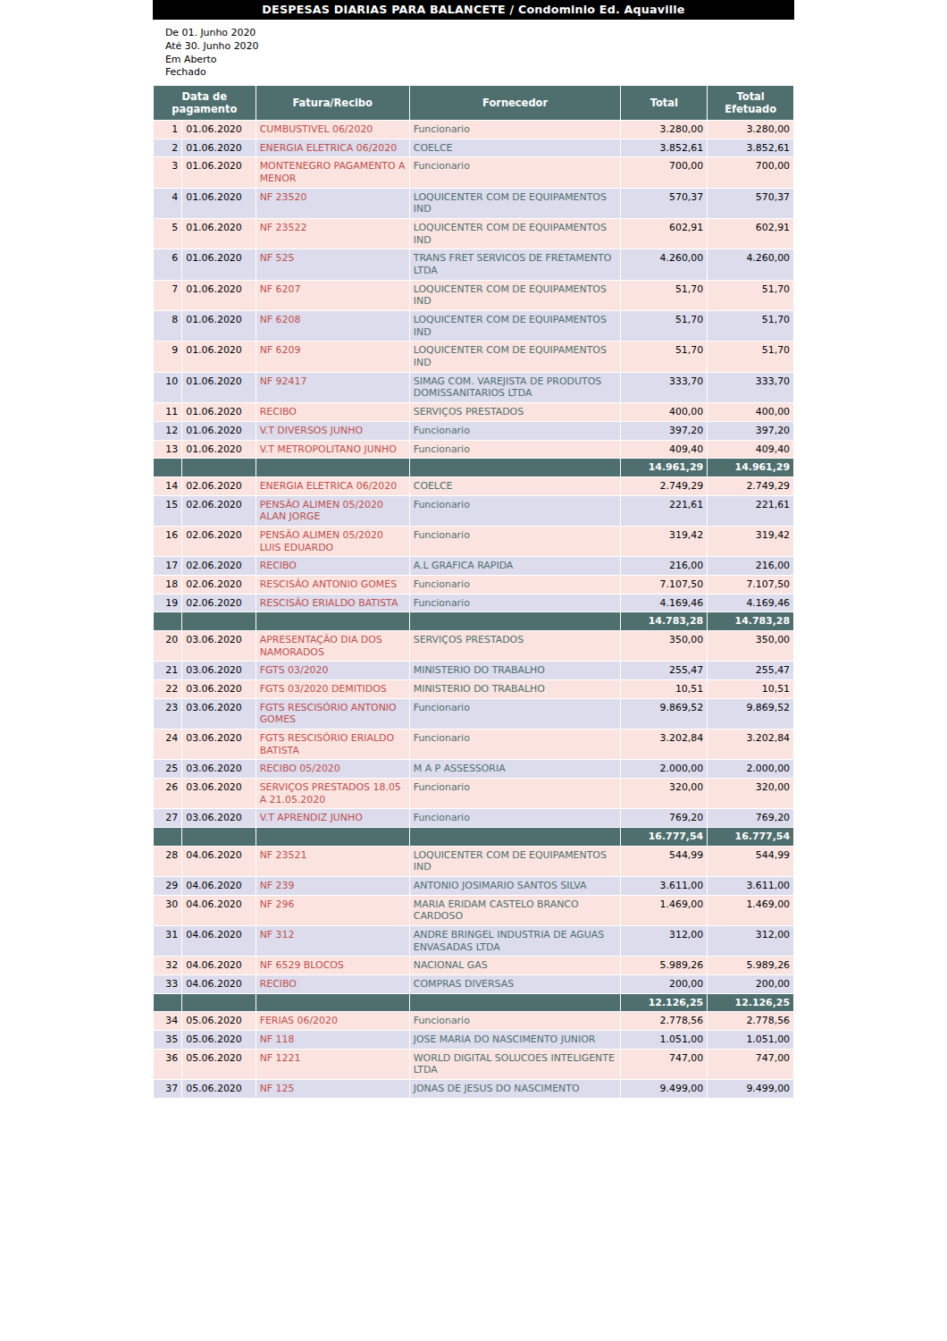DESPESAS DIARIAS PARA BALANCETE / Condominio Ed. Aquaville
De 01. Junho 2020
Até 30. Junho 2020
Em Aberto
Fechado
| Data de pagamento | Fatura/Recibo | Fornecedor | Total | Total Efetuado |
| --- | --- | --- | --- | --- |
| 1 | 01.06.2020 | CUMBUSTIVEL 06/2020 | Funcionario | 3.280,00 | 3.280,00 |
| 2 | 01.06.2020 | ENERGIA ELETRICA 06/2020 | COELCE | 3.852,61 | 3.852,61 |
| 3 | 01.06.2020 | MONTENEGRO PAGAMENTO A MENOR | Funcionario | 700,00 | 700,00 |
| 4 | 01.06.2020 | NF 23520 | LOQUICENTER COM DE EQUIPAMENTOS IND | 570,37 | 570,37 |
| 5 | 01.06.2020 | NF 23522 | LOQUICENTER COM DE EQUIPAMENTOS IND | 602,91 | 602,91 |
| 6 | 01.06.2020 | NF 525 | TRANS FRET SERVICOS DE FRETAMENTO LTDA | 4.260,00 | 4.260,00 |
| 7 | 01.06.2020 | NF 6207 | LOQUICENTER COM DE EQUIPAMENTOS IND | 51,70 | 51,70 |
| 8 | 01.06.2020 | NF 6208 | LOQUICENTER COM DE EQUIPAMENTOS IND | 51,70 | 51,70 |
| 9 | 01.06.2020 | NF 6209 | LOQUICENTER COM DE EQUIPAMENTOS IND | 51,70 | 51,70 |
| 10 | 01.06.2020 | NF 92417 | SIMAG COM. VAREJISTA DE PRODUTOS DOMISSANITARIOS LTDA | 333,70 | 333,70 |
| 11 | 01.06.2020 | RECIBO | SERVIÇOS PRESTADOS | 400,00 | 400,00 |
| 12 | 01.06.2020 | V.T DIVERSOS JUNHO | Funcionario | 397,20 | 397,20 |
| 13 | 01.06.2020 | V.T METROPOLITANO JUNHO | Funcionario | 409,40 | 409,40 |
| | | | | 14.961,29 | 14.961,29 |
| 14 | 02.06.2020 | ENERGIA ELETRICA 06/2020 | COELCE | 2.749,29 | 2.749,29 |
| 15 | 02.06.2020 | PENSÃO ALIMEN 05/2020 ALAN JORGE | Funcionario | 221,61 | 221,61 |
| 16 | 02.06.2020 | PENSÃO ALIMEN 05/2020 LUIS EDUARDO | Funcionario | 319,42 | 319,42 |
| 17 | 02.06.2020 | RECIBO | A.L GRAFICA RAPIDA | 216,00 | 216,00 |
| 18 | 02.06.2020 | RESCISÃO ANTONIO GOMES | Funcionario | 7.107,50 | 7.107,50 |
| 19 | 02.06.2020 | RESCISÃO ERIALDO BATISTA | Funcionario | 4.169,46 | 4.169,46 |
| | | | | 14.783,28 | 14.783,28 |
| 20 | 03.06.2020 | APRESENTAÇÃO DIA DOS NAMORADOS | SERVIÇOS PRESTADOS | 350,00 | 350,00 |
| 21 | 03.06.2020 | FGTS 03/2020 | MINISTERIO DO TRABALHO | 255,47 | 255,47 |
| 22 | 03.06.2020 | FGTS 03/2020 DEMITIDOS | MINISTERIO DO TRABALHO | 10,51 | 10,51 |
| 23 | 03.06.2020 | FGTS RESCISÓRIO ANTONIO GOMES | Funcionario | 9.869,52 | 9.869,52 |
| 24 | 03.06.2020 | FGTS RESCISÓRIO ERIALDO BATISTA | Funcionario | 3.202,84 | 3.202,84 |
| 25 | 03.06.2020 | RECIBO 05/2020 | M A P ASSESSORIA | 2.000,00 | 2.000,00 |
| 26 | 03.06.2020 | SERVIÇOS PRESTADOS 18.05 A 21.05.2020 | Funcionario | 320,00 | 320,00 |
| 27 | 03.06.2020 | V.T APRENDIZ JUNHO | Funcionario | 769,20 | 769,20 |
| | | | | 16.777,54 | 16.777,54 |
| 28 | 04.06.2020 | NF 23521 | LOQUICENTER COM DE EQUIPAMENTOS IND | 544,99 | 544,99 |
| 29 | 04.06.2020 | NF 239 | ANTONIO JOSIMARIO SANTOS SILVA | 3.611,00 | 3.611,00 |
| 30 | 04.06.2020 | NF 296 | MARIA ERIDAM CASTELO BRANCO CARDOSO | 1.469,00 | 1.469,00 |
| 31 | 04.06.2020 | NF 312 | ANDRE BRINGEL INDUSTRIA DE AGUAS ENVASADAS LTDA | 312,00 | 312,00 |
| 32 | 04.06.2020 | NF 6529 BLOCOS | NACIONAL GAS | 5.989,26 | 5.989,26 |
| 33 | 04.06.2020 | RECIBO | COMPRAS DIVERSAS | 200,00 | 200,00 |
| | | | | 12.126,25 | 12.126,25 |
| 34 | 05.06.2020 | FERIAS 06/2020 | Funcionario | 2.778,56 | 2.778,56 |
| 35 | 05.06.2020 | NF 118 | JOSE MARIA DO NASCIMENTO JUNIOR | 1.051,00 | 1.051,00 |
| 36 | 05.06.2020 | NF 1221 | WORLD DIGITAL SOLUCOES INTELIGENTE LTDA | 747,00 | 747,00 |
| 37 | 05.06.2020 | NF 125 | JONAS DE JESUS DO NASCIMENTO | 9.499,00 | 9.499,00 |